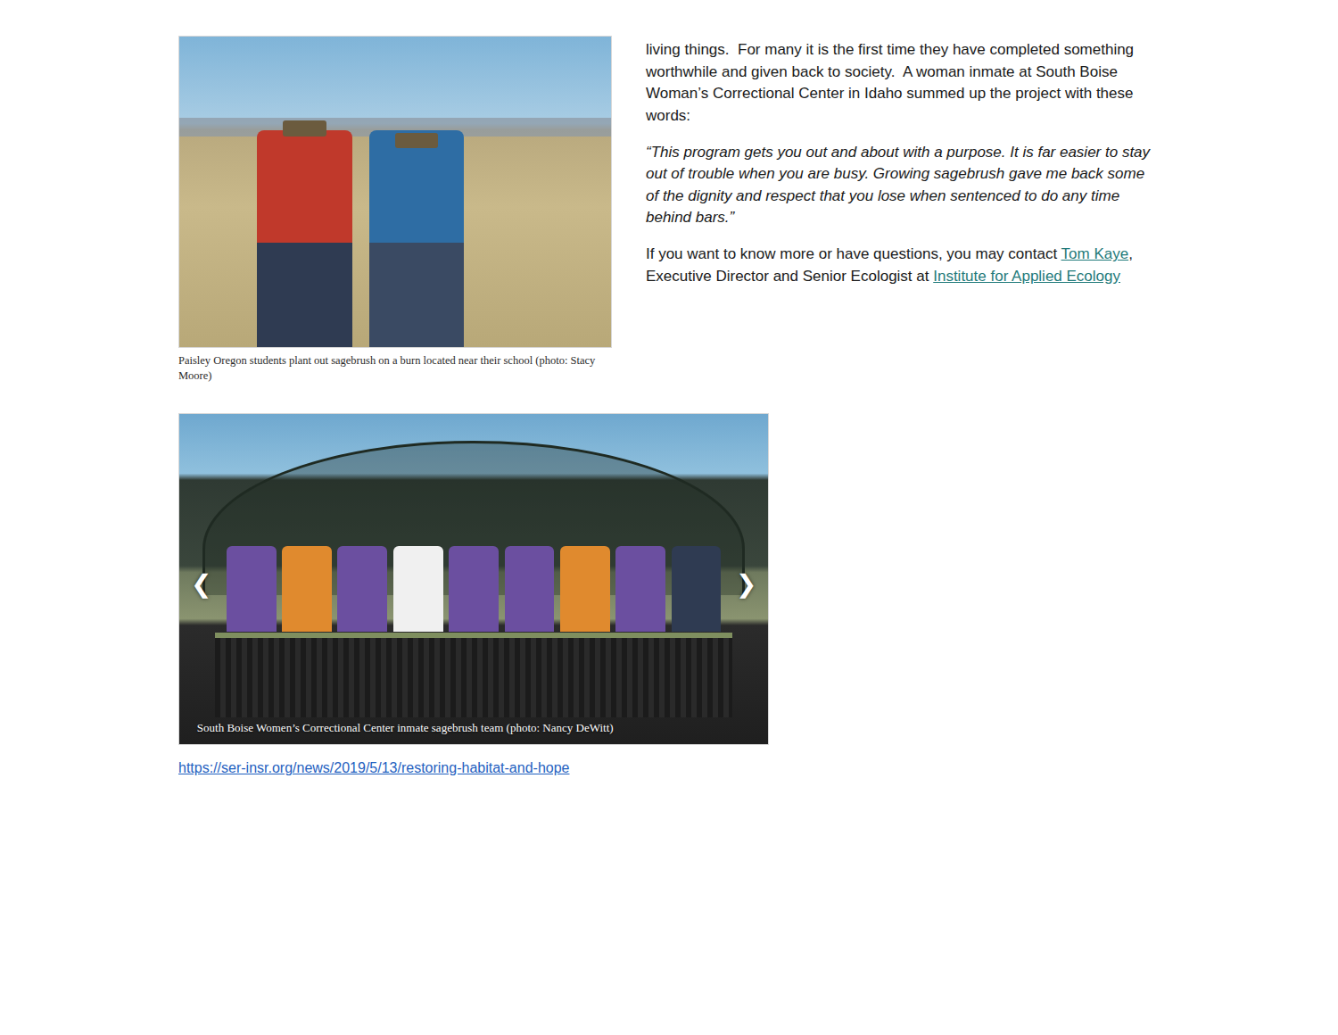Paisley Oregon students plant out sagebrush on a burn located near their school (photo: Stacy Moore)
living things. For many it is the first time they have completed something worthwhile and given back to society. A woman inmate at South Boise Woman’s Correctional Center in Idaho summed up the project with these words:
“This program gets you out and about with a purpose. It is far easier to stay out of trouble when you are busy. Growing sagebrush gave me back some of the dignity and respect that you lose when sentenced to do any time behind bars.”
If you want to know more or have questions, you may contact Tom Kaye, Executive Director and Senior Ecologist at Institute for Applied Ecology
❮
❯
South Boise Women’s Correctional Center inmate sagebrush team (photo: Nancy DeWitt)
https://ser-insr.org/news/2019/5/13/restoring-habitat-and-hope